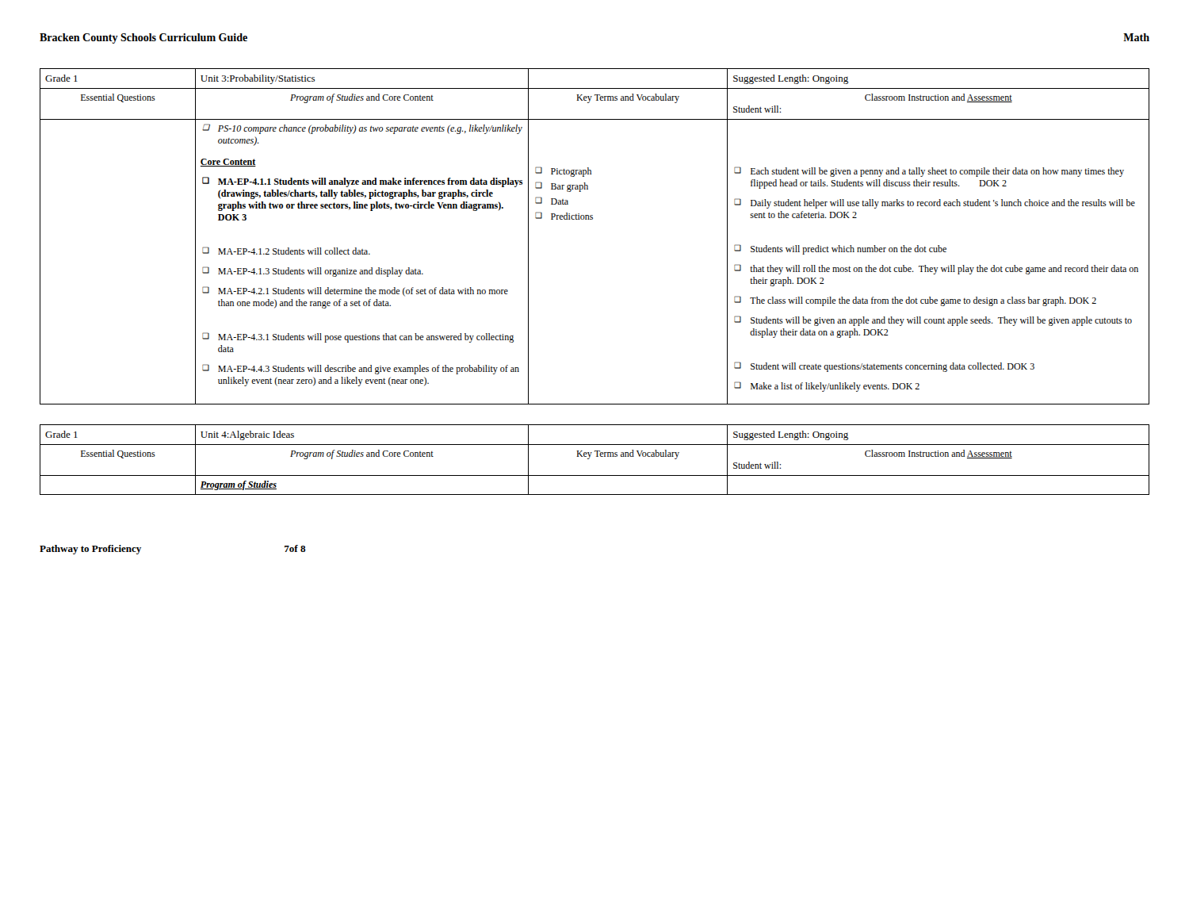Bracken County Schools Curriculum Guide Math
| Grade 1 | Unit 3:Probability/Statistics | | Suggested Length: Ongoing |
| Essential Questions | Program of Studies and Core Content | Key Terms and Vocabulary | Classroom Instruction and Assessment Student will: |
| | PS-10 compare chance (probability) as two separate events (e.g., likely/unlikely outcomes). Core Content MA-EP-4.1.1 Students will analyze and make inferences from data displays (drawings, tables/charts, tally tables, pictographs, bar graphs, circle graphs with two or three sectors, line plots, two-circle Venn diagrams). DOK 3 MA-EP-4.1.2 Students will collect data. MA-EP-4.1.3 Students will organize and display data. MA-EP-4.2.1 Students will determine the mode (of set of data with no more than one mode) and the range of a set of data. MA-EP-4.3.1 Students will pose questions that can be answered by collecting data MA-EP-4.4.3 Students will describe and give examples of the probability of an unlikely event (near zero) and a likely event (near one). | Pictograph Bar graph Data Predictions | Each student will be given a penny and a tally sheet to compile their data on how many times they flipped head or tails. Students will discuss their results. DOK 2 Daily student helper will use tally marks to record each student 's lunch choice and the results will be sent to the cafeteria. DOK 2 Students will predict which number on the dot cube that they will roll the most on the dot cube. They will play the dot cube game and record their data on their graph. DOK 2 The class will compile the data from the dot cube game to design a class bar graph. DOK 2 Students will be given an apple and they will count apple seeds. They will be given apple cutouts to display their data on a graph. DOK2 Student will create questions/statements concerning data collected. DOK 3 Make a list of likely/unlikely events. DOK 2 |
| Grade 1 | Unit 4:Algebraic Ideas | | Suggested Length: Ongoing |
| Essential Questions | Program of Studies and Core Content | Key Terms and Vocabulary | Classroom Instruction and Assessment Student will: |
| | Program of Studies | | |
Pathway to Proficiency 7of 8